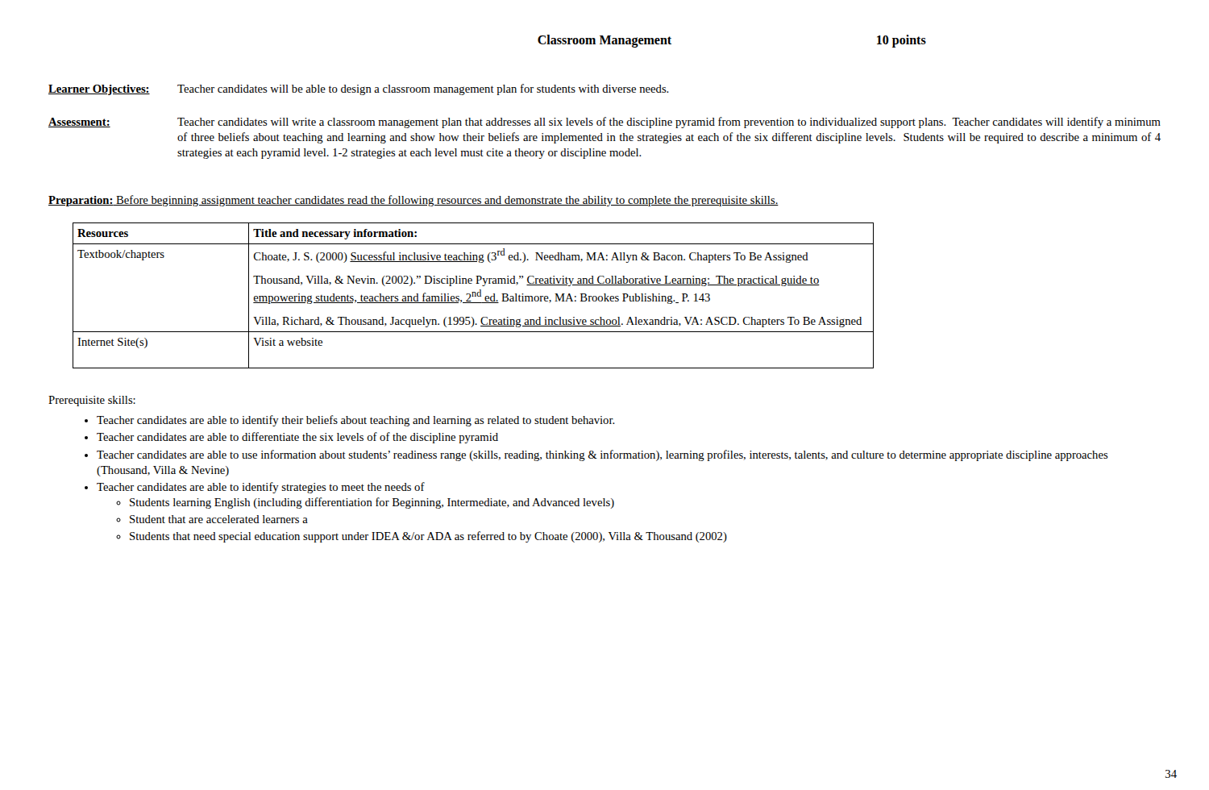Classroom Management10 points
Learner Objectives:
Teacher candidates will be able to design a classroom management plan for students with diverse needs.
Assessment:
Teacher candidates will write a classroom management plan that addresses all six levels of the discipline pyramid from prevention to individualized support plans. Teacher candidates will identify a minimum of three beliefs about teaching and learning and show how their beliefs are implemented in the strategies at each of the six different discipline levels. Students will be required to describe a minimum of 4 strategies at each pyramid level. 1-2 strategies at each level must cite a theory or discipline model.
Preparation: Before beginning assignment teacher candidates read the following resources and demonstrate the ability to complete the prerequisite skills.
| Resources | Title and necessary information: |
| Textbook/chapters | Choate, J. S. (2000) Sucessful inclusive teaching (3 rd ed.). Needham, MA: Allyn & Bacon. Chapters To Be Assigned Thousand, Villa, & Nevin. (2002).” Discipline Pyramid,” Creativity and Collaborative Learning: The practical guide to empowering students, teachers and families, 2 nd ed. Baltimore, MA: Brookes Publishing. P. 143 Villa, Richard, & Thousand, Jacquelyn. (1995). Creating and inclusive school . Alexandria, VA: ASCD. Chapters To Be Assigned |
| Internet Site(s) | Visit a website |
Prerequisite skills:
Teacher candidates are able to identify their beliefs about teaching and learning as related to student behavior.
Teacher candidates are able to differentiate the six levels of of the discipline pyramid
Teacher candidates are able to use information about students’ readiness range (skills, reading, thinking & information), learning profiles, interests, talents, and culture to determine appropriate discipline approaches (Thousand, Villa & Nevine)
Teacher candidates are able to identify strategies to meet the needs of
Students learning English (including differentiation for Beginning, Intermediate, and Advanced levels)
Student that are accelerated learners a
Students that need special education support under IDEA &/or ADA as referred to by Choate (2000), Villa & Thousand (2002)
34